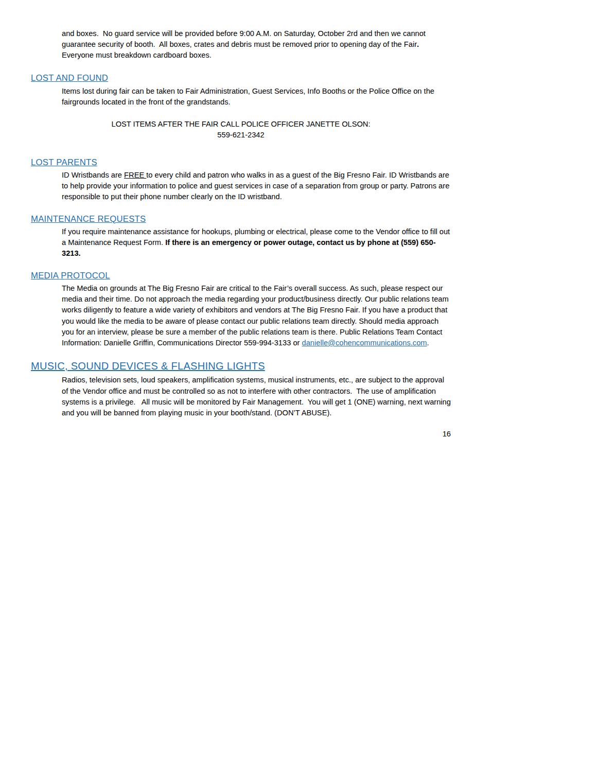and boxes. No guard service will be provided before 9:00 A.M. on Saturday, October 2rd and then we cannot guarantee security of booth. All boxes, crates and debris must be removed prior to opening day of the Fair. Everyone must breakdown cardboard boxes.
LOST AND FOUND
Items lost during fair can be taken to Fair Administration, Guest Services, Info Booths or the Police Office on the fairgrounds located in the front of the grandstands.
LOST ITEMS AFTER THE FAIR CALL POLICE OFFICER JANETTE OLSON:
559-621-2342
LOST PARENTS
ID Wristbands are FREE to every child and patron who walks in as a guest of the Big Fresno Fair. ID Wristbands are to help provide your information to police and guest services in case of a separation from group or party. Patrons are responsible to put their phone number clearly on the ID wristband.
MAINTENANCE REQUESTS
If you require maintenance assistance for hookups, plumbing or electrical, please come to the Vendor office to fill out a Maintenance Request Form. If there is an emergency or power outage, contact us by phone at (559) 650-3213.
MEDIA PROTOCOL
The Media on grounds at The Big Fresno Fair are critical to the Fair’s overall success. As such, please respect our media and their time. Do not approach the media regarding your product/business directly. Our public relations team works diligently to feature a wide variety of exhibitors and vendors at The Big Fresno Fair. If you have a product that you would like the media to be aware of please contact our public relations team directly. Should media approach you for an interview, please be sure a member of the public relations team is there. Public Relations Team Contact Information: Danielle Griffin, Communications Director 559-994-3133 or danielle@cohencommunications.com.
MUSIC, SOUND DEVICES & FLASHING LIGHTS
Radios, television sets, loud speakers, amplification systems, musical instruments, etc., are subject to the approval of the Vendor office and must be controlled so as not to interfere with other contractors. The use of amplification systems is a privilege. All music will be monitored by Fair Management. You will get 1 (ONE) warning, next warning and you will be banned from playing music in your booth/stand. (DON’T ABUSE).
16